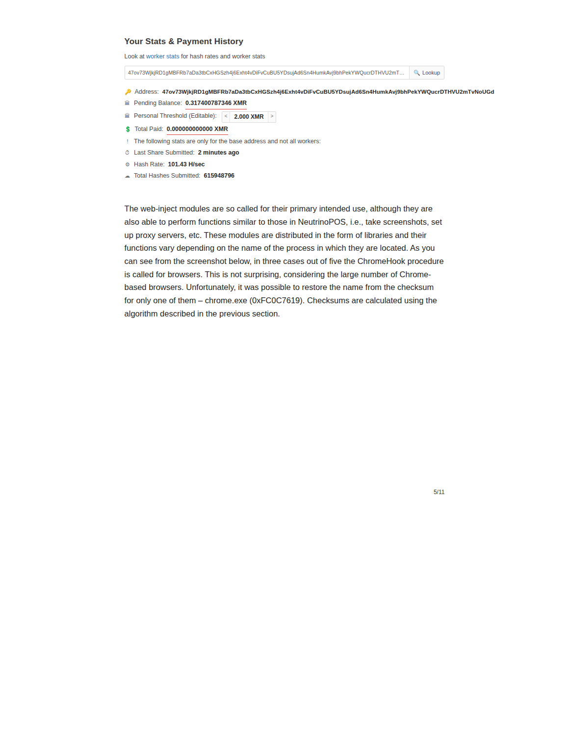Your Stats & Payment History
Look at worker stats for hash rates and worker stats
47ov73WjkjRD1gMBFRb7aDa3tbCxHGSzh4j6Exht4vDiFvCuBU5YDsujAd6Sn4HumkAvj9bhPekYWQucrDTHVU2mTvNoUGd
🔍Lookup
🔑 Address: 47ov73WjkjRD1gMBFRb7aDa3tbCxHGSzh4j6Exht4vDiFvCuBU5YDsujAd6Sn4HumkAvj9bhPekYWQucrDTHVU2mTvNoUGd
🏛 Pending Balance: 0.317400787346 XMR
🏛 Personal Threshold (Editable): <2.000 XMR>
💲 Total Paid: 0.000000000000 XMR
! The following stats are only for the base address and not all workers:
⏱ Last Share Submitted: 2 minutes ago
⚙ Hash Rate: 101.43 H/sec
☁ Total Hashes Submitted: 615948796
The web-inject modules are so called for their primary intended use, although they are also able to perform functions similar to those in NeutrinoPOS, i.e., take screenshots, set up proxy servers, etc. These modules are distributed in the form of libraries and their functions vary depending on the name of the process in which they are located. As you can see from the screenshot below, in three cases out of five the ChromeHook procedure is called for browsers. This is not surprising, considering the large number of Chrome-based browsers. Unfortunately, it was possible to restore the name from the checksum for only one of them – chrome.exe (0xFC0C7619). Checksums are calculated using the algorithm described in the previous section.
5/11